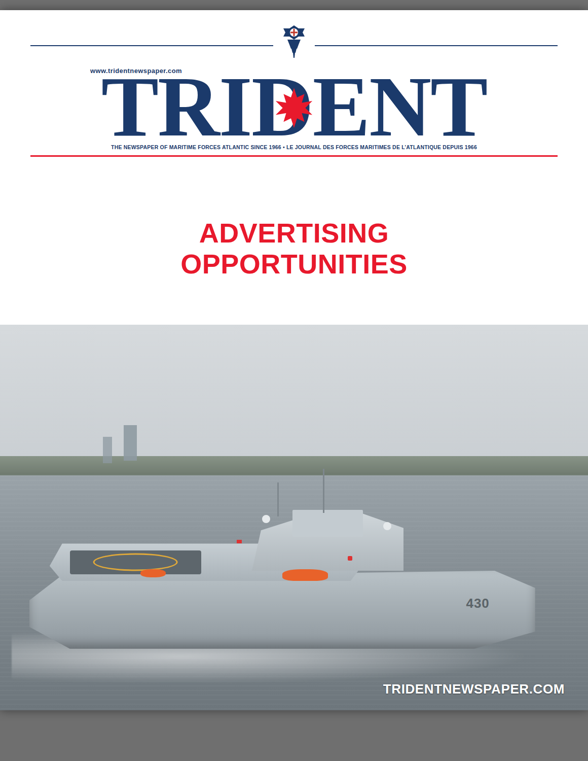www.tridentnewspaper.com
TRIDENT
THE NEWSPAPER OF MARITIME FORCES ATLANTIC SINCE 1966 • LE JOURNAL DES FORCES MARITIMES DE L’ATLANTIQUE DEPUIS 1966
ADVERTISING
OPPORTUNITIES
430
TRIDENTNEWSPAPER.COM